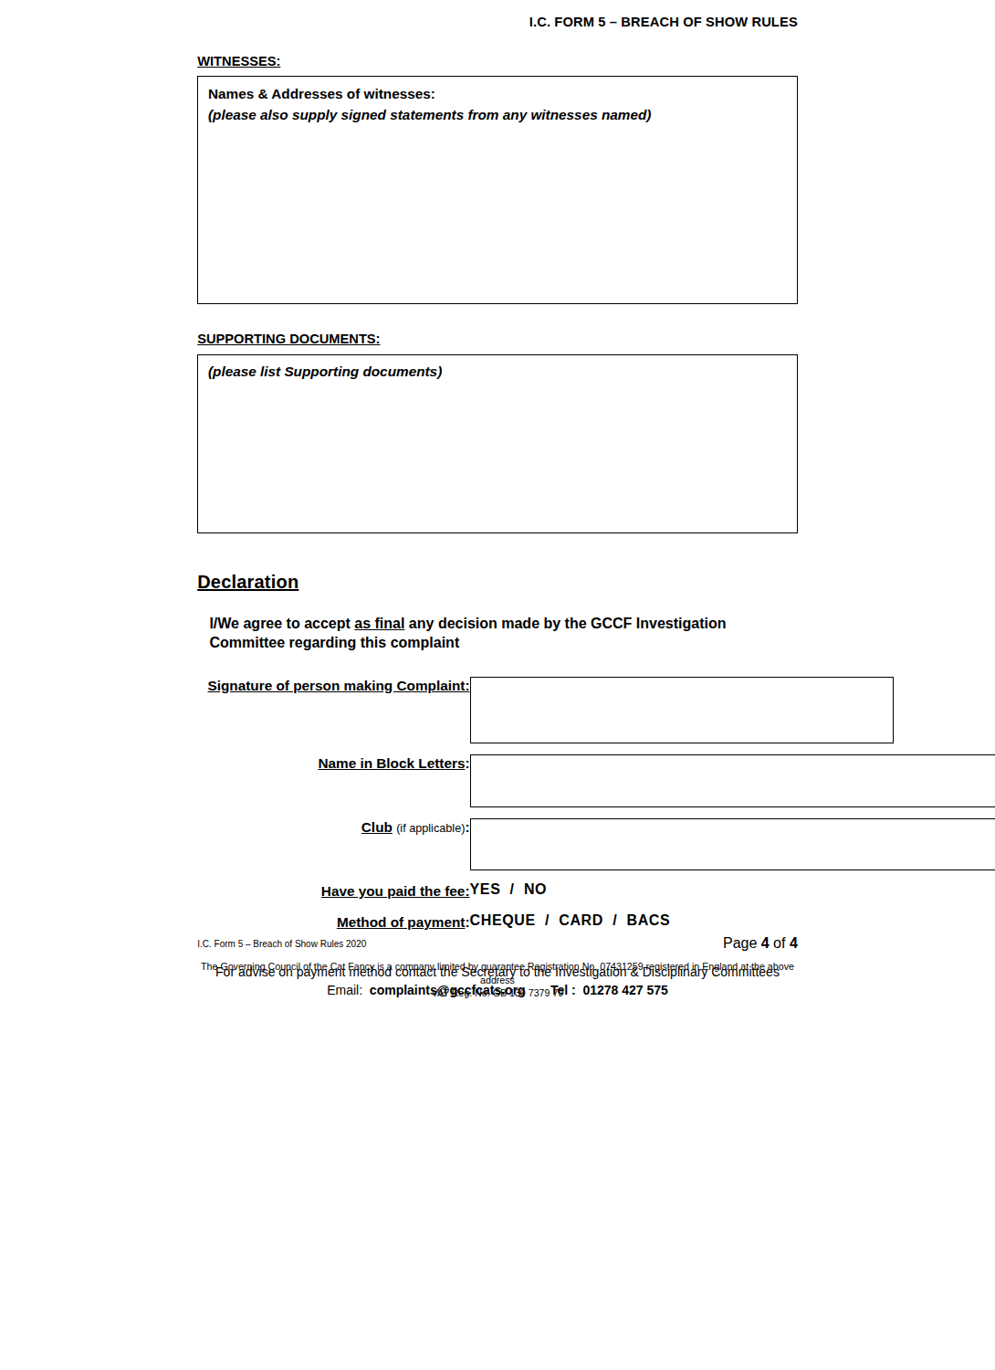I.C. FORM 5 – BREACH OF SHOW RULES
WITNESSES:
Names & Addresses of witnesses:
(please also supply signed statements from any witnesses named)
SUPPORTING DOCUMENTS:
(please list Supporting documents)
Declaration
I/We agree to accept as final any decision made by the GCCF Investigation Committee regarding this complaint
| Signature of person making Complaint: | |
| Name in Block Letters : | |
| Club (if applicable) : | |
| Have you paid the fee: | YES / NO |
| Method of payment : | CHEQUE / CARD / BACS |
For advise on payment method contact the Secretary to the Investigation & Disciplinary Committees
Email: complaints@gccfcats.org Tel : 01278 427 575
I.C. Form 5 – Breach of Show Rules 2020
Page 4 of 4
The Governing Council of the Cat Fancy is a company limited by guarantee Registration No. 07431259 registered in England at the above address
VAT Reg. No. GB 130 7379 79